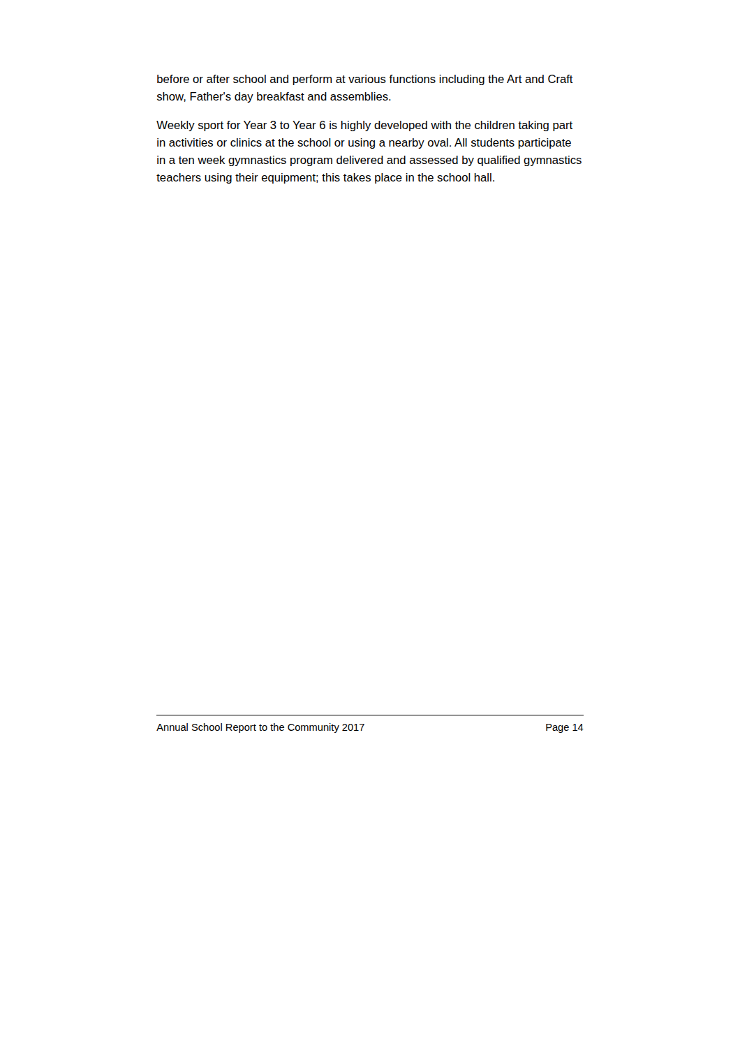before or after school and perform at various functions including the Art and Craft show, Father's day breakfast and assemblies.
Weekly sport for Year 3 to Year 6 is highly developed with the children taking part in activities or clinics at the school or using a nearby oval. All students participate in a ten week gymnastics program delivered and assessed by qualified gymnastics teachers using their equipment; this takes place in the school hall.
Annual School Report to the Community 2017
Page 14